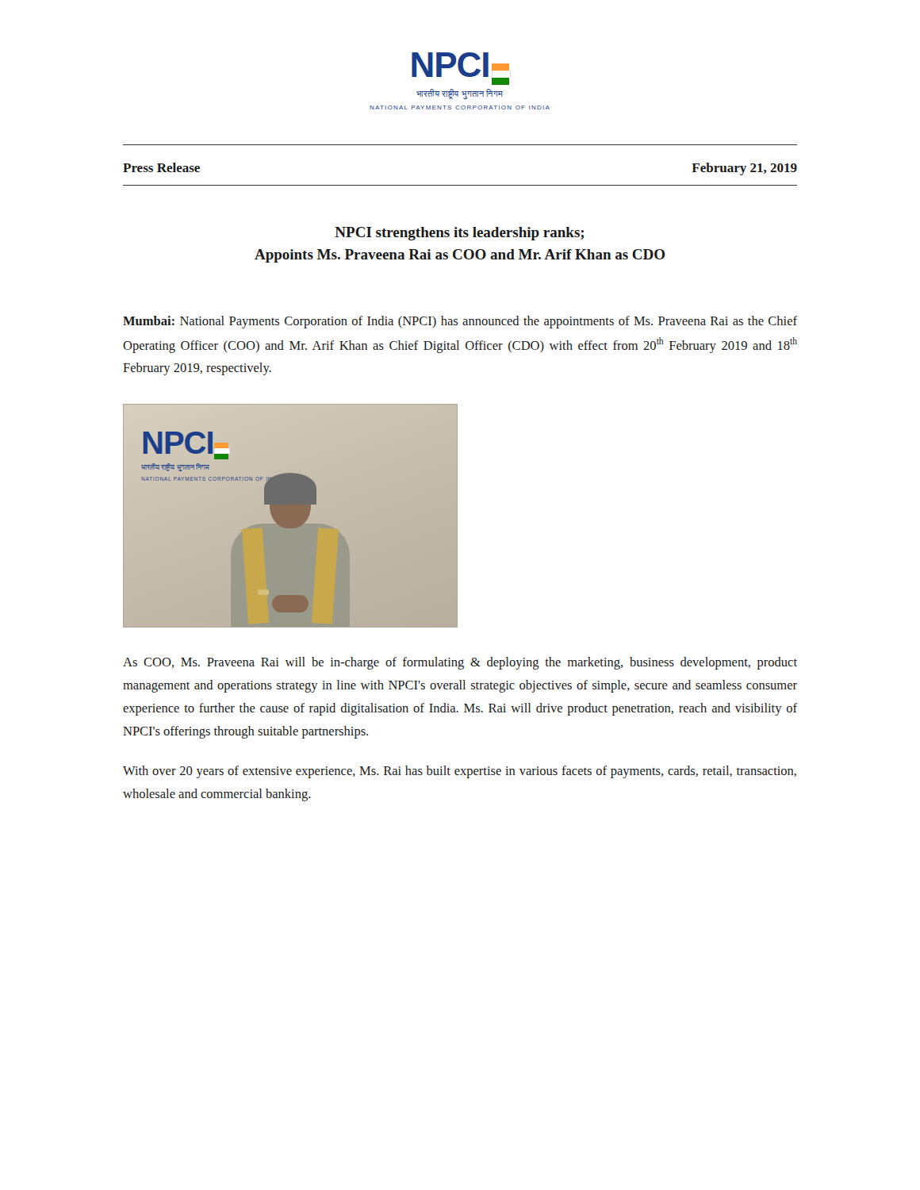NPCI
भारतीय राष्ट्रीय भुगतान निगम
NATIONAL PAYMENTS CORPORATION OF INDIA
Press Release February 21, 2019
NPCI strengthens its leadership ranks;
Appoints Ms. Praveena Rai as COO and Mr. Arif Khan as CDO
Mumbai: National Payments Corporation of India (NPCI) has announced the appointments of Ms. Praveena Rai as the Chief Operating Officer (COO) and Mr. Arif Khan as Chief Digital Officer (CDO) with effect from 20th February 2019 and 18th February 2019, respectively.
NPCI
भारतीय राष्ट्रीय भुगतान निगम
NATIONAL PAYMENTS CORPORATION OF INDIA
As COO, Ms. Praveena Rai will be in-charge of formulating & deploying the marketing, business development, product management and operations strategy in line with NPCI's overall strategic objectives of simple, secure and seamless consumer experience to further the cause of rapid digitalisation of India. Ms. Rai will drive product penetration, reach and visibility of NPCI's offerings through suitable partnerships.
With over 20 years of extensive experience, Ms. Rai has built expertise in various facets of payments, cards, retail, transaction, wholesale and commercial banking.